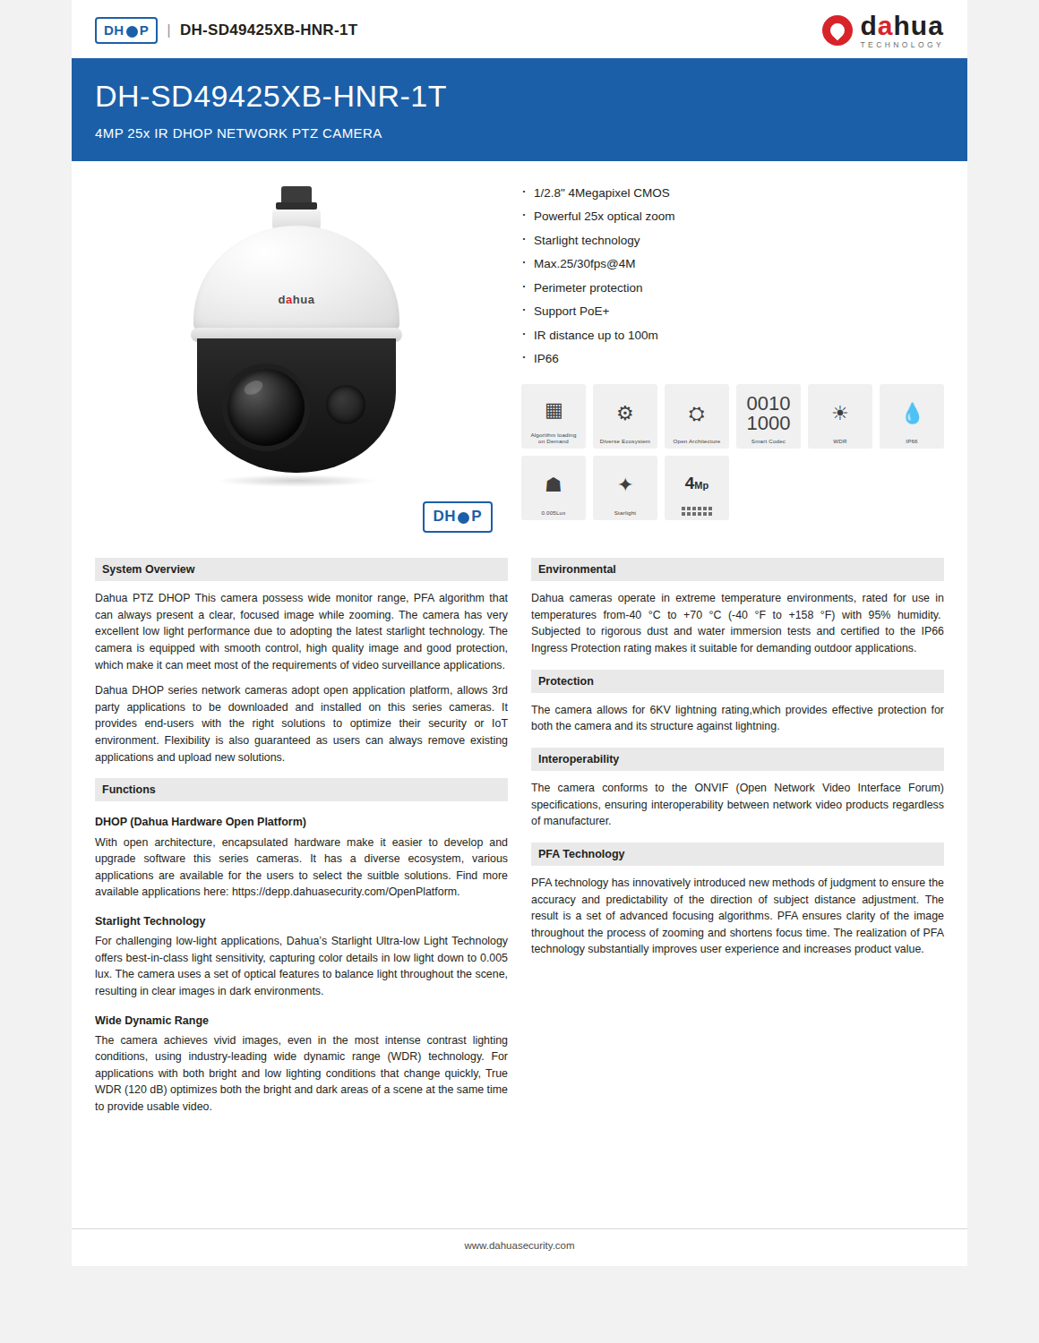DH P | DH-SD49425XB-HNR-1T
dahua
Technology
DH-SD49425XB-HNR-1T
4MP 25x IR DHOP NETWORK PTZ CAMERA
dahua
DH P
1/2.8" 4Megapixel CMOS
Powerful 25x optical zoom
Starlight technology
Max.25/30fps@4M
Perimeter protection
Support PoE+
IR distance up to 100m
IP66
▦
Algorithm loading
on Demand
⚙
Diverse Ecosystem
⛭
Open Architecture
0010
1000
Smart Codec
☀
WDR
💧
IP66
☗
0.005Lux
✦
Starlight
4Mp
System Overview
Dahua PTZ DHOP This camera possess wide monitor range, PFA algorithm that can always present a clear, focused image while zooming. The camera has very excellent low light performance due to adopting the latest starlight technology. The camera is equipped with smooth control, high quality image and good protection, which make it can meet most of the requirements of video surveillance applications.
Dahua DHOP series network cameras adopt open application platform, allows 3rd party applications to be downloaded and installed on this series cameras. It provides end-users with the right solutions to optimize their security or IoT environment. Flexibility is also guaranteed as users can always remove existing applications and upload new solutions.
Functions
DHOP (Dahua Hardware Open Platform)
With open architecture, encapsulated hardware make it easier to develop and upgrade software this series cameras. It has a diverse ecosystem, various applications are available for the users to select the suitble solutions. Find more available applications here: https://depp.dahuasecurity.com/OpenPlatform.
Starlight Technology
For challenging low-light applications, Dahua’s Starlight Ultra-low Light Technology offers best-in-class light sensitivity, capturing color details in low light down to 0.005 lux. The camera uses a set of optical features to balance light throughout the scene, resulting in clear images in dark environments.
Wide Dynamic Range
The camera achieves vivid images, even in the most intense contrast lighting conditions, using industry-leading wide dynamic range (WDR) technology. For applications with both bright and low lighting conditions that change quickly, True WDR (120 dB) optimizes both the bright and dark areas of a scene at the same time to provide usable video.
Environmental
Dahua cameras operate in extreme temperature environments, rated for use in temperatures from-40 °C to +70 °C (-40 °F to +158 °F) with 95% humidity. Subjected to rigorous dust and water immersion tests and certified to the IP66 Ingress Protection rating makes it suitable for demanding outdoor applications.
Protection
The camera allows for 6KV lightning rating,which provides effective protection for both the camera and its structure against lightning.
Interoperability
The camera conforms to the ONVIF (Open Network Video Interface Forum) specifications, ensuring interoperability between network video products regardless of manufacturer.
PFA Technology
PFA technology has innovatively introduced new methods of judgment to ensure the accuracy and predictability of the direction of subject distance adjustment. The result is a set of advanced focusing algorithms. PFA ensures clarity of the image throughout the process of zooming and shortens focus time. The realization of PFA technology substantially improves user experience and increases product value.
www.dahuasecurity.com